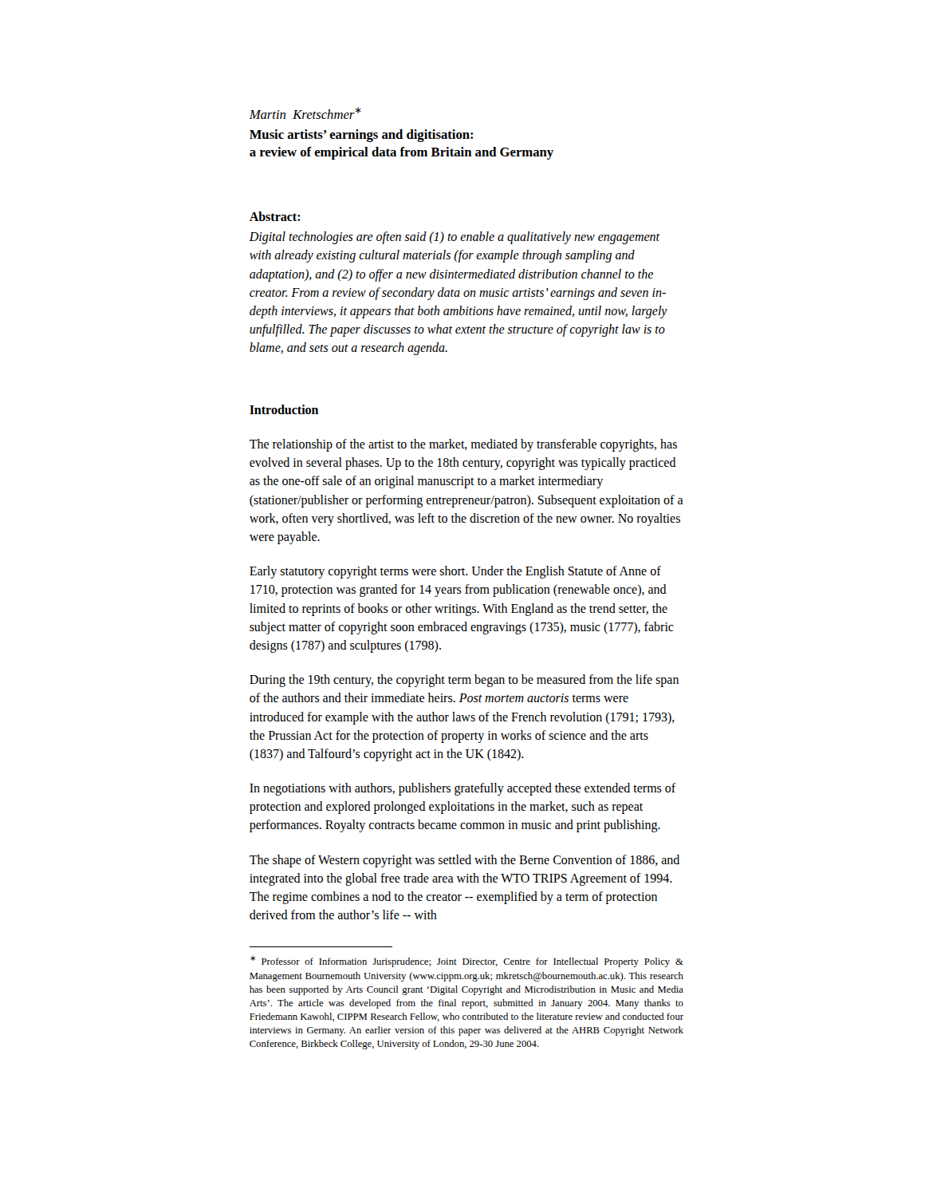Martin Kretschmer∗
Music artists’ earnings and digitisation: a review of empirical data from Britain and Germany
Abstract:
Digital technologies are often said (1) to enable a qualitatively new engagement with already existing cultural materials (for example through sampling and adaptation), and (2) to offer a new disintermediated distribution channel to the creator. From a review of secondary data on music artists’ earnings and seven in-depth interviews, it appears that both ambitions have remained, until now, largely unfulfilled. The paper discusses to what extent the structure of copyright law is to blame, and sets out a research agenda.
Introduction
The relationship of the artist to the market, mediated by transferable copyrights, has evolved in several phases. Up to the 18th century, copyright was typically practiced as the one-off sale of an original manuscript to a market intermediary (stationer/publisher or performing entrepreneur/patron). Subsequent exploitation of a work, often very shortlived, was left to the discretion of the new owner. No royalties were payable.
Early statutory copyright terms were short. Under the English Statute of Anne of 1710, protection was granted for 14 years from publication (renewable once), and limited to reprints of books or other writings. With England as the trend setter, the subject matter of copyright soon embraced engravings (1735), music (1777), fabric designs (1787) and sculptures (1798).
During the 19th century, the copyright term began to be measured from the life span of the authors and their immediate heirs. Post mortem auctoris terms were introduced for example with the author laws of the French revolution (1791; 1793), the Prussian Act for the protection of property in works of science and the arts (1837) and Talfourd’s copyright act in the UK (1842).
In negotiations with authors, publishers gratefully accepted these extended terms of protection and explored prolonged exploitations in the market, such as repeat performances. Royalty contracts became common in music and print publishing.
The shape of Western copyright was settled with the Berne Convention of 1886, and integrated into the global free trade area with the WTO TRIPS Agreement of 1994. The regime combines a nod to the creator -- exemplified by a term of protection derived from the author’s life -- with
∗ Professor of Information Jurisprudence; Joint Director, Centre for Intellectual Property Policy & Management Bournemouth University (www.cippm.org.uk; mkretsch@bournemouth.ac.uk). This research has been supported by Arts Council grant ‘Digital Copyright and Microdistribution in Music and Media Arts’. The article was developed from the final report, submitted in January 2004. Many thanks to Friedemann Kawohl, CIPPM Research Fellow, who contributed to the literature review and conducted four interviews in Germany. An earlier version of this paper was delivered at the AHRB Copyright Network Conference, Birkbeck College, University of London, 29-30 June 2004.